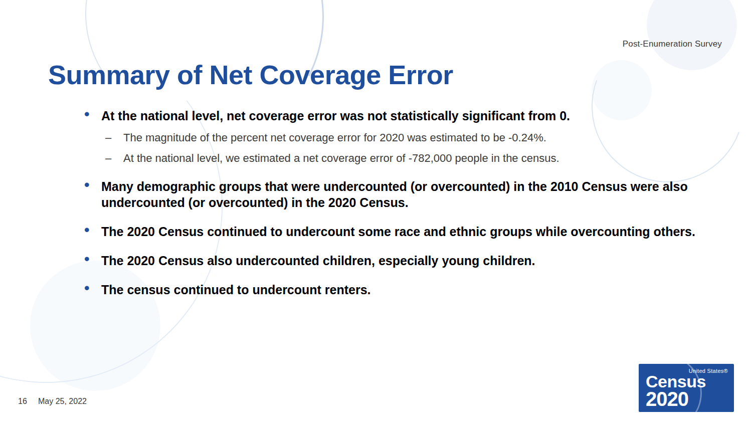Post-Enumeration Survey
Summary of Net Coverage Error
At the national level, net coverage error was not statistically significant from 0.
The magnitude of the percent net coverage error for 2020 was estimated to be -0.24%.
At the national level, we estimated a net coverage error of -782,000 people in the census.
Many demographic groups that were undercounted (or overcounted) in the 2010 Census were also undercounted (or overcounted) in the 2020 Census.
The 2020 Census continued to undercount some race and ethnic groups while overcounting others.
The 2020 Census also undercounted children, especially young children.
The census continued to undercount renters.
16 May 25, 2022
United States®
Census
2020